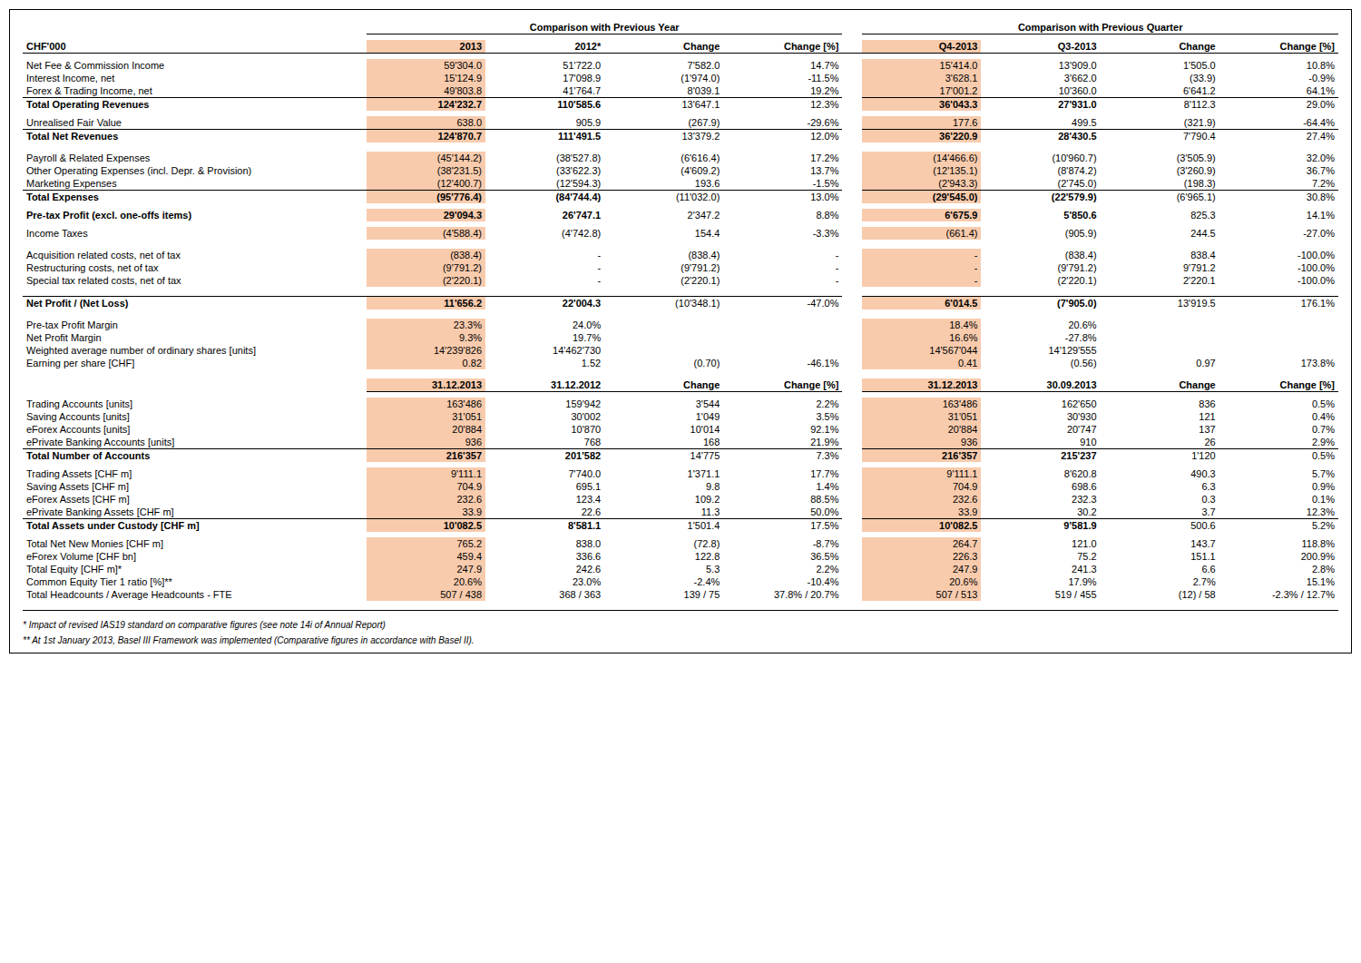| | Comparison with Previous Year | | Comparison with Previous Quarter |
| CHF'000 | 2013 | 2012* | Change | Change [%] | | Q4-2013 | Q3-2013 | Change | Change [%] |
| Net Fee & Commission Income | 59'304.0 | 51'722.0 | 7'582.0 | 14.7% | | 15'414.0 | 13'909.0 | 1'505.0 | 10.8% |
| Interest Income, net | 15'124.9 | 17'098.9 | (1'974.0) | -11.5% | | 3'628.1 | 3'662.0 | (33.9) | -0.9% |
| Forex & Trading Income, net | 49'803.8 | 41'764.7 | 8'039.1 | 19.2% | | 17'001.2 | 10'360.0 | 6'641.2 | 64.1% |
| Total Operating Revenues | 124'232.7 | 110'585.6 | 13'647.1 | 12.3% | | 36'043.3 | 27'931.0 | 8'112.3 | 29.0% |
| Unrealised Fair Value | 638.0 | 905.9 | (267.9) | -29.6% | | 177.6 | 499.5 | (321.9) | -64.4% |
| Total Net Revenues | 124'870.7 | 111'491.5 | 13'379.2 | 12.0% | | 36'220.9 | 28'430.5 | 7'790.4 | 27.4% |
| Payroll & Related Expenses | (45'144.2) | (38'527.8) | (6'616.4) | 17.2% | | (14'466.6) | (10'960.7) | (3'505.9) | 32.0% |
| Other Operating Expenses (incl. Depr. & Provision) | (38'231.5) | (33'622.3) | (4'609.2) | 13.7% | | (12'135.1) | (8'874.2) | (3'260.9) | 36.7% |
| Marketing Expenses | (12'400.7) | (12'594.3) | 193.6 | -1.5% | | (2'943.3) | (2'745.0) | (198.3) | 7.2% |
| Total Expenses | (95'776.4) | (84'744.4) | (11'032.0) | 13.0% | | (29'545.0) | (22'579.9) | (6'965.1) | 30.8% |
| Pre-tax Profit (excl. one-offs items) | 29'094.3 | 26'747.1 | 2'347.2 | 8.8% | | 6'675.9 | 5'850.6 | 825.3 | 14.1% |
| Income Taxes | (4'588.4) | (4'742.8) | 154.4 | -3.3% | | (661.4) | (905.9) | 244.5 | -27.0% |
| Acquisition related costs, net of tax | (838.4) | - | (838.4) | - | | - | (838.4) | 838.4 | -100.0% |
| Restructuring costs, net of tax | (9'791.2) | - | (9'791.2) | - | | - | (9'791.2) | 9'791.2 | -100.0% |
| Special tax related costs, net of tax | (2'220.1) | - | (2'220.1) | - | | - | (2'220.1) | 2'220.1 | -100.0% |
| Net Profit / (Net Loss) | 11'656.2 | 22'004.3 | (10'348.1) | -47.0% | | 6'014.5 | (7'905.0) | 13'919.5 | 176.1% |
| Pre-tax Profit Margin | 23.3% | 24.0% | | | | 18.4% | 20.6% | | |
| Net Profit Margin | 9.3% | 19.7% | | | | 16.6% | -27.8% | | |
| Weighted average number of ordinary shares [units] | 14'239'826 | 14'462'730 | | | | 14'567'044 | 14'129'555 | | |
| Earning per share [CHF] | 0.82 | 1.52 | (0.70) | -46.1% | | 0.41 | (0.56) | 0.97 | 173.8% |
| | 31.12.2013 | 31.12.2012 | Change | Change [%] | | 31.12.2013 | 30.09.2013 | Change | Change [%] |
| Trading Accounts [units] | 163'486 | 159'942 | 3'544 | 2.2% | | 163'486 | 162'650 | 836 | 0.5% |
| Saving Accounts [units] | 31'051 | 30'002 | 1'049 | 3.5% | | 31'051 | 30'930 | 121 | 0.4% |
| eForex Accounts [units] | 20'884 | 10'870 | 10'014 | 92.1% | | 20'884 | 20'747 | 137 | 0.7% |
| ePrivate Banking Accounts [units] | 936 | 768 | 168 | 21.9% | | 936 | 910 | 26 | 2.9% |
| Total Number of Accounts | 216'357 | 201'582 | 14'775 | 7.3% | | 216'357 | 215'237 | 1'120 | 0.5% |
| Trading Assets [CHF m] | 9'111.1 | 7'740.0 | 1'371.1 | 17.7% | | 9'111.1 | 8'620.8 | 490.3 | 5.7% |
| Saving Assets [CHF m] | 704.9 | 695.1 | 9.8 | 1.4% | | 704.9 | 698.6 | 6.3 | 0.9% |
| eForex Assets [CHF m] | 232.6 | 123.4 | 109.2 | 88.5% | | 232.6 | 232.3 | 0.3 | 0.1% |
| ePrivate Banking Assets [CHF m] | 33.9 | 22.6 | 11.3 | 50.0% | | 33.9 | 30.2 | 3.7 | 12.3% |
| Total Assets under Custody [CHF m] | 10'082.5 | 8'581.1 | 1'501.4 | 17.5% | | 10'082.5 | 9'581.9 | 500.6 | 5.2% |
| Total Net New Monies [CHF m] | 765.2 | 838.0 | (72.8) | -8.7% | | 264.7 | 121.0 | 143.7 | 118.8% |
| eForex Volume [CHF bn] | 459.4 | 336.6 | 122.8 | 36.5% | | 226.3 | 75.2 | 151.1 | 200.9% |
| Total Equity [CHF m]* | 247.9 | 242.6 | 5.3 | 2.2% | | 247.9 | 241.3 | 6.6 | 2.8% |
| Common Equity Tier 1 ratio [%]** | 20.6% | 23.0% | -2.4% | -10.4% | | 20.6% | 17.9% | 2.7% | 15.1% |
| Total Headcounts / Average Headcounts - FTE | 507 / 438 | 368 / 363 | 139 / 75 | 37.8% / 20.7% | | 507 / 513 | 519 / 455 | (12) / 58 | -2.3% / 12.7% |
* Impact of revised IAS19 standard on comparative figures (see note 14i of Annual Report)
** At 1st January 2013, Basel III Framework was implemented (Comparative figures in accordance with Basel II).